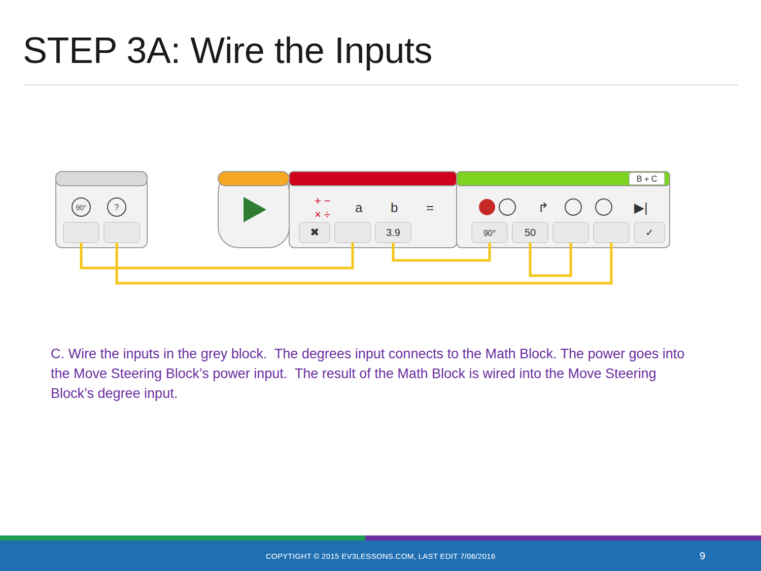STEP 3A: Wire the Inputs
90° ? + − × ÷ a b = ✖ 3.9 B + C ↱ ▶| 90° 50 ✓
C. Wire the inputs in the grey block. The degrees input connects to the Math Block. The power goes into the Move Steering Block’s power input. The result of the Math Block is wired into the Move Steering Block’s degree input.
COPYTIGHT © 2015 EV3LESSONS.COM, LAST EDIT 7/06/2016
9